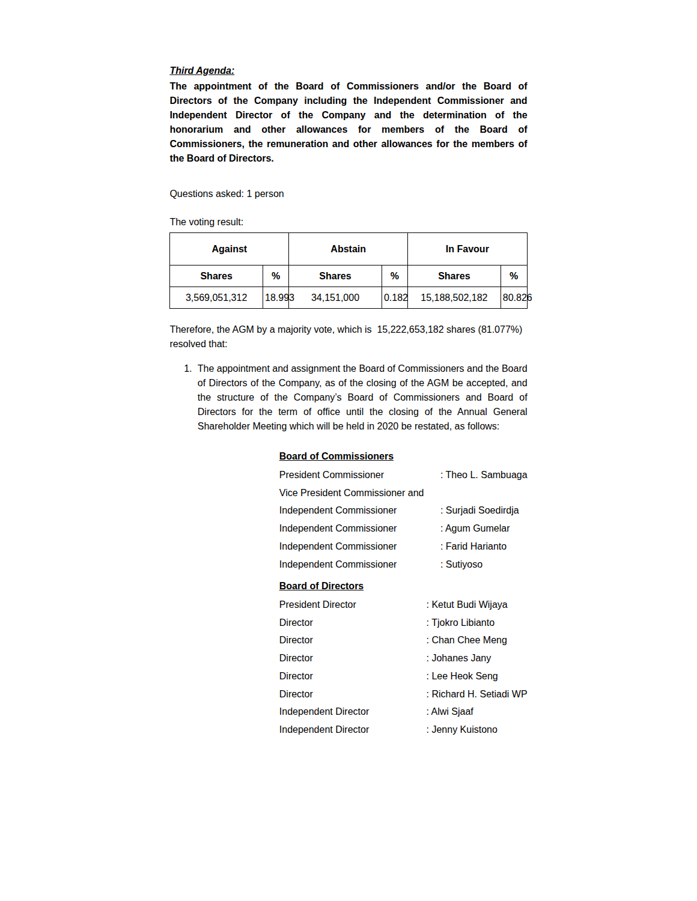Third Agenda:
The appointment of the Board of Commissioners and/or the Board of Directors of the Company including the Independent Commissioner and Independent Director of the Company and the determination of the honorarium and other allowances for members of the Board of Commissioners, the remuneration and other allowances for the members of the Board of Directors.
Questions asked: 1 person
The voting result:
| Against | Abstain | In Favour |
| --- | --- | --- |
| Shares | % | Shares | % | Shares | % |
| 3,569,051,312 | 18.993 | 34,151,000 | 0.182 | 15,188,502,182 | 80.826 |
Therefore, the AGM by a majority vote, which is 15,222,653,182 shares (81.077%) resolved that:
The appointment and assignment the Board of Commissioners and the Board of Directors of the Company, as of the closing of the AGM be accepted, and the structure of the Company’s Board of Commissioners and Board of Directors for the term of office until the closing of the Annual General Shareholder Meeting which will be held in 2020 be restated, as follows:
Board of Commissioners
| President Commissioner | : Theo L. Sambuaga |
| Vice President Commissioner and | |
| Independent Commissioner | : Surjadi Soedirdja |
| Independent Commissioner | : Agum Gumelar |
| Independent Commissioner | : Farid Harianto |
| Independent Commissioner | : Sutiyoso |
Board of Directors
| President Director | : Ketut Budi Wijaya |
| Director | : Tjokro Libianto |
| Director | : Chan Chee Meng |
| Director | : Johanes Jany |
| Director | : Lee Heok Seng |
| Director | : Richard H. Setiadi WP |
| Independent Director | : Alwi Sjaaf |
| Independent Director | : Jenny Kuistono |